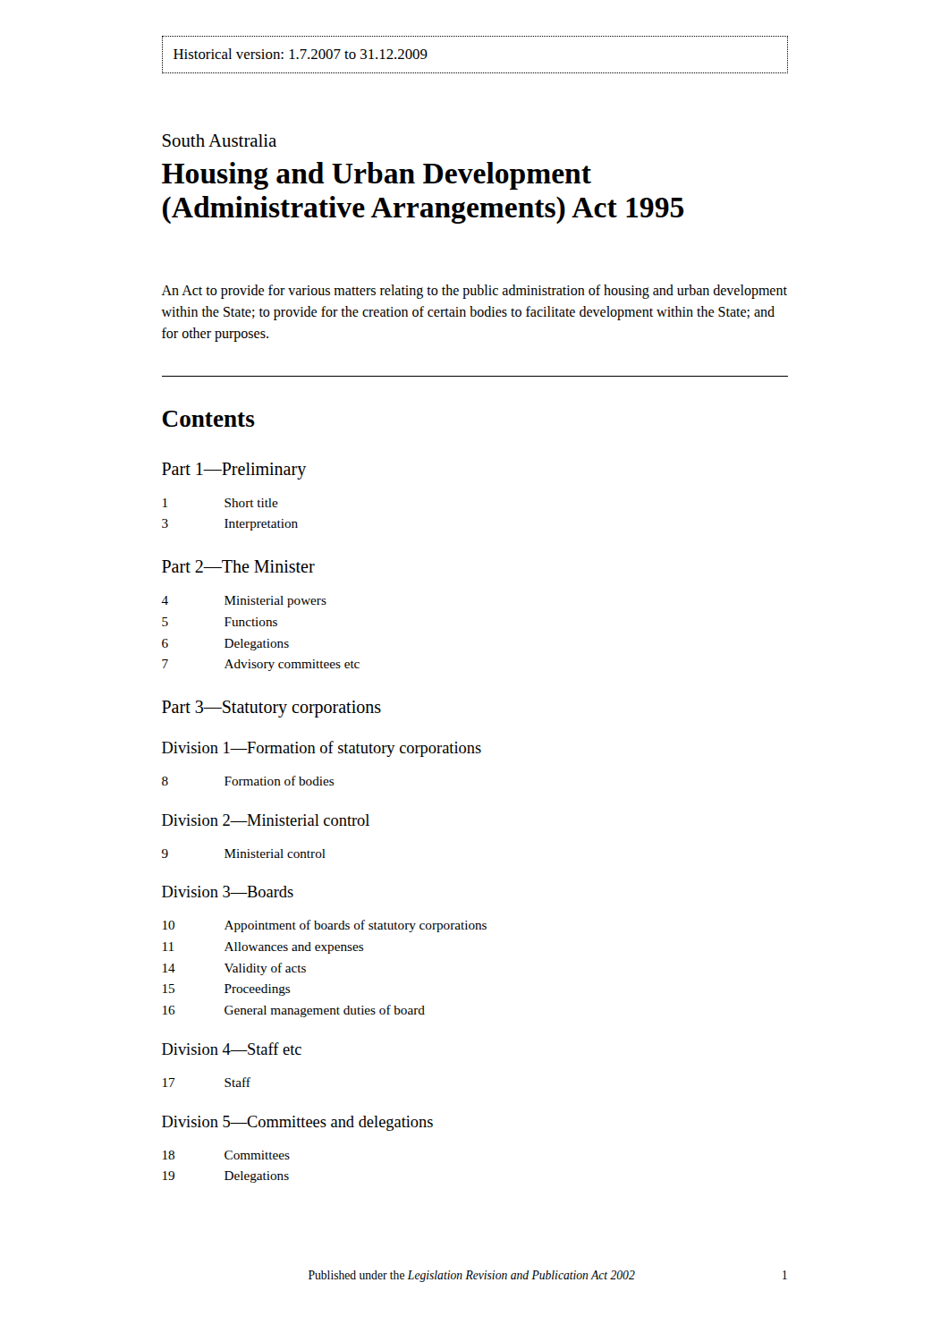Historical version: 1.7.2007 to 31.12.2009
South Australia
Housing and Urban Development (Administrative Arrangements) Act 1995
An Act to provide for various matters relating to the public administration of housing and urban development within the State; to provide for the creation of certain bodies to facilitate development within the State; and for other purposes.
Contents
Part 1—Preliminary
| 1 | Short title |
| 3 | Interpretation |
Part 2—The Minister
| 4 | Ministerial powers |
| 5 | Functions |
| 6 | Delegations |
| 7 | Advisory committees etc |
Part 3—Statutory corporations
Division 1—Formation of statutory corporations
| 8 | Formation of bodies |
Division 2—Ministerial control
| 9 | Ministerial control |
Division 3—Boards
| 10 | Appointment of boards of statutory corporations |
| 11 | Allowances and expenses |
| 14 | Validity of acts |
| 15 | Proceedings |
| 16 | General management duties of board |
Division 4—Staff etc
| 17 | Staff |
Division 5—Committees and delegations
| 18 | Committees |
| 19 | Delegations |
Published under the Legislation Revision and Publication Act 2002 1